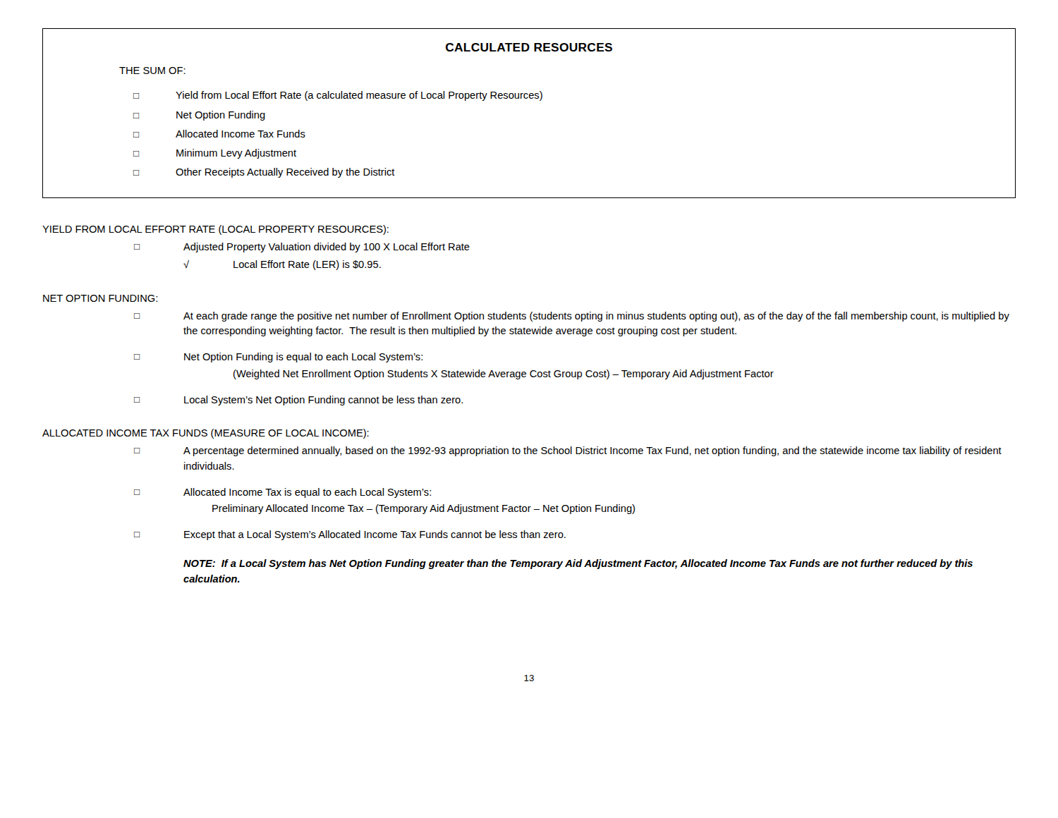CALCULATED RESOURCES
THE SUM OF:
Yield from Local Effort Rate (a calculated measure of Local Property Resources)
Net Option Funding
Allocated Income Tax Funds
Minimum Levy Adjustment
Other Receipts Actually Received by the District
YIELD FROM LOCAL EFFORT RATE (LOCAL PROPERTY RESOURCES):
□ Adjusted Property Valuation divided by 100 X Local Effort Rate
√Local Effort Rate (LER) is $0.95.
NET OPTION FUNDING:
□ At each grade range the positive net number of Enrollment Option students (students opting in minus students opting out), as of the day of the fall membership count, is multiplied by the corresponding weighting factor. The result is then multiplied by the statewide average cost grouping cost per student.
□ Net Option Funding is equal to each Local System’s:
(Weighted Net Enrollment Option Students X Statewide Average Cost Group Cost) – Temporary Aid Adjustment Factor
□ Local System’s Net Option Funding cannot be less than zero.
ALLOCATED INCOME TAX FUNDS (MEASURE OF LOCAL INCOME):
□ A percentage determined annually, based on the 1992-93 appropriation to the School District Income Tax Fund, net option funding, and the statewide income tax liability of resident individuals.
□ Allocated Income Tax is equal to each Local System’s:
Preliminary Allocated Income Tax – (Temporary Aid Adjustment Factor – Net Option Funding)
□ Except that a Local System’s Allocated Income Tax Funds cannot be less than zero.
NOTE: If a Local System has Net Option Funding greater than the Temporary Aid Adjustment Factor, Allocated Income Tax Funds are not further reduced by this calculation.
13